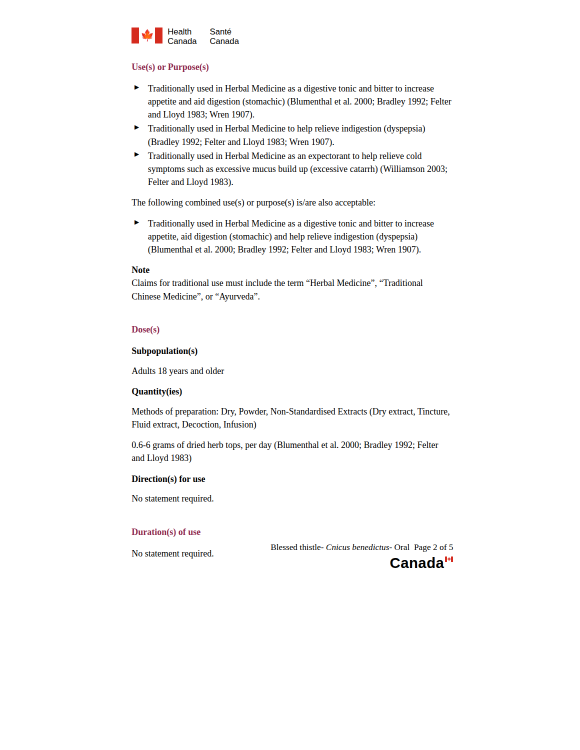🍁
Health Canada
Santé Canada
Use(s) or Purpose(s)
Traditionally used in Herbal Medicine as a digestive tonic and bitter to increase appetite and aid digestion (stomachic) (Blumenthal et al. 2000; Bradley 1992; Felter and Lloyd 1983; Wren 1907).
Traditionally used in Herbal Medicine to help relieve indigestion (dyspepsia) (Bradley 1992; Felter and Lloyd 1983; Wren 1907).
Traditionally used in Herbal Medicine as an expectorant to help relieve cold symptoms such as excessive mucus build up (excessive catarrh) (Williamson 2003; Felter and Lloyd 1983).
The following combined use(s) or purpose(s) is/are also acceptable:
Traditionally used in Herbal Medicine as a digestive tonic and bitter to increase appetite, aid digestion (stomachic) and help relieve indigestion (dyspepsia) (Blumenthal et al. 2000; Bradley 1992; Felter and Lloyd 1983; Wren 1907).
Note
Claims for traditional use must include the term “Herbal Medicine”, “Traditional Chinese Medicine”, or “Ayurveda”.
Dose(s)
Subpopulation(s)
Adults 18 years and older
Quantity(ies)
Methods of preparation: Dry, Powder, Non-Standardised Extracts (Dry extract, Tincture, Fluid extract, Decoction, Infusion)
0.6-6 grams of dried herb tops, per day (Blumenthal et al. 2000; Bradley 1992; Felter and Lloyd 1983)
Direction(s) for use
No statement required.
Duration(s) of use
No statement required.
Blessed thistle- Cnicus benedictus- Oral Page 2 of 5
Canada